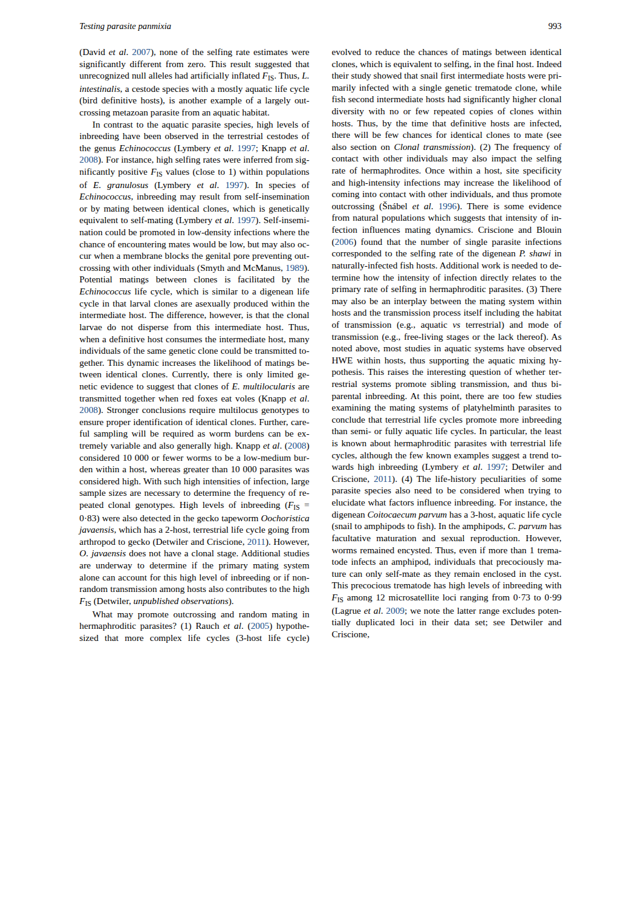Testing parasite panmixia 993
(David et al. 2007), none of the selfing rate estimates were significantly different from zero. This result suggested that unrecognized null alleles had artificially inflated FIS. Thus, L. intestinalis, a cestode species with a mostly aquatic life cycle (bird definitive hosts), is another example of a largely outcrossing metazoan parasite from an aquatic habitat.
In contrast to the aquatic parasite species, high levels of inbreeding have been observed in the terrestrial cestodes of the genus Echinococcus (Lymbery et al. 1997; Knapp et al. 2008). For instance, high selfing rates were inferred from significantly positive FIS values (close to 1) within populations of E. granulosus (Lymbery et al. 1997). In species of Echinococcus, inbreeding may result from self-insemination or by mating between identical clones, which is genetically equivalent to self-mating (Lymbery et al. 1997). Self-insemination could be promoted in low-density infections where the chance of encountering mates would be low, but may also occur when a membrane blocks the genital pore preventing outcrossing with other individuals (Smyth and McManus, 1989). Potential matings between clones is facilitated by the Echinococcus life cycle, which is similar to a digenean life cycle in that larval clones are asexually produced within the intermediate host. The difference, however, is that the clonal larvae do not disperse from this intermediate host. Thus, when a definitive host consumes the intermediate host, many individuals of the same genetic clone could be transmitted together. This dynamic increases the likelihood of matings between identical clones. Currently, there is only limited genetic evidence to suggest that clones of E. multilocularis are transmitted together when red foxes eat voles (Knapp et al. 2008). Stronger conclusions require multilocus genotypes to ensure proper identification of identical clones. Further, careful sampling will be required as worm burdens can be extremely variable and also generally high. Knapp et al. (2008) considered 10 000 or fewer worms to be a low-medium burden within a host, whereas greater than 10 000 parasites was considered high. With such high intensities of infection, large sample sizes are necessary to determine the frequency of repeated clonal genotypes. High levels of inbreeding (FIS = 0·83) were also detected in the gecko tapeworm Oochoristica javaensis, which has a 2-host, terrestrial life cycle going from arthropod to gecko (Detwiler and Criscione, 2011). However, O. javaensis does not have a clonal stage. Additional studies are underway to determine if the primary mating system alone can account for this high level of inbreeding or if non-random transmission among hosts also contributes to the high FIS (Detwiler, unpublished observations).
What may promote outcrossing and random mating in hermaphroditic parasites? (1) Rauch et al. (2005) hypothesized that more complex life cycles (3-host life cycle) evolved to reduce the chances of matings between identical clones, which is equivalent to selfing, in the final host. Indeed their study showed that snail first intermediate hosts were primarily infected with a single genetic trematode clone, while fish second intermediate hosts had significantly higher clonal diversity with no or few repeated copies of clones within hosts. Thus, by the time that definitive hosts are infected, there will be few chances for identical clones to mate (see also section on Clonal transmission). (2) The frequency of contact with other individuals may also impact the selfing rate of hermaphrodites. Once within a host, site specificity and high-intensity infections may increase the likelihood of coming into contact with other individuals, and thus promote outcrossing (Šnábel et al. 1996). There is some evidence from natural populations which suggests that intensity of infection influences mating dynamics. Criscione and Blouin (2006) found that the number of single parasite infections corresponded to the selfing rate of the digenean P. shawi in naturally-infected fish hosts. Additional work is needed to determine how the intensity of infection directly relates to the primary rate of selfing in hermaphroditic parasites. (3) There may also be an interplay between the mating system within hosts and the transmission process itself including the habitat of transmission (e.g., aquatic vs terrestrial) and mode of transmission (e.g., free-living stages or the lack thereof). As noted above, most studies in aquatic systems have observed HWE within hosts, thus supporting the aquatic mixing hypothesis. This raises the interesting question of whether terrestrial systems promote sibling transmission, and thus biparental inbreeding. At this point, there are too few studies examining the mating systems of platyhelminth parasites to conclude that terrestrial life cycles promote more inbreeding than semi- or fully aquatic life cycles. In particular, the least is known about hermaphroditic parasites with terrestrial life cycles, although the few known examples suggest a trend towards high inbreeding (Lymbery et al. 1997; Detwiler and Criscione, 2011). (4) The life-history peculiarities of some parasite species also need to be considered when trying to elucidate what factors influence inbreeding. For instance, the digenean Coitocaecum parvum has a 3-host, aquatic life cycle (snail to amphipods to fish). In the amphipods, C. parvum has facultative maturation and sexual reproduction. However, worms remained encysted. Thus, even if more than 1 trematode infects an amphipod, individuals that precociously mature can only self-mate as they remain enclosed in the cyst. This precocious trematode has high levels of inbreeding with FIS among 12 microsatellite loci ranging from 0·73 to 0·99 (Lagrue et al. 2009; we note the latter range excludes potentially duplicated loci in their data set; see Detwiler and Criscione,